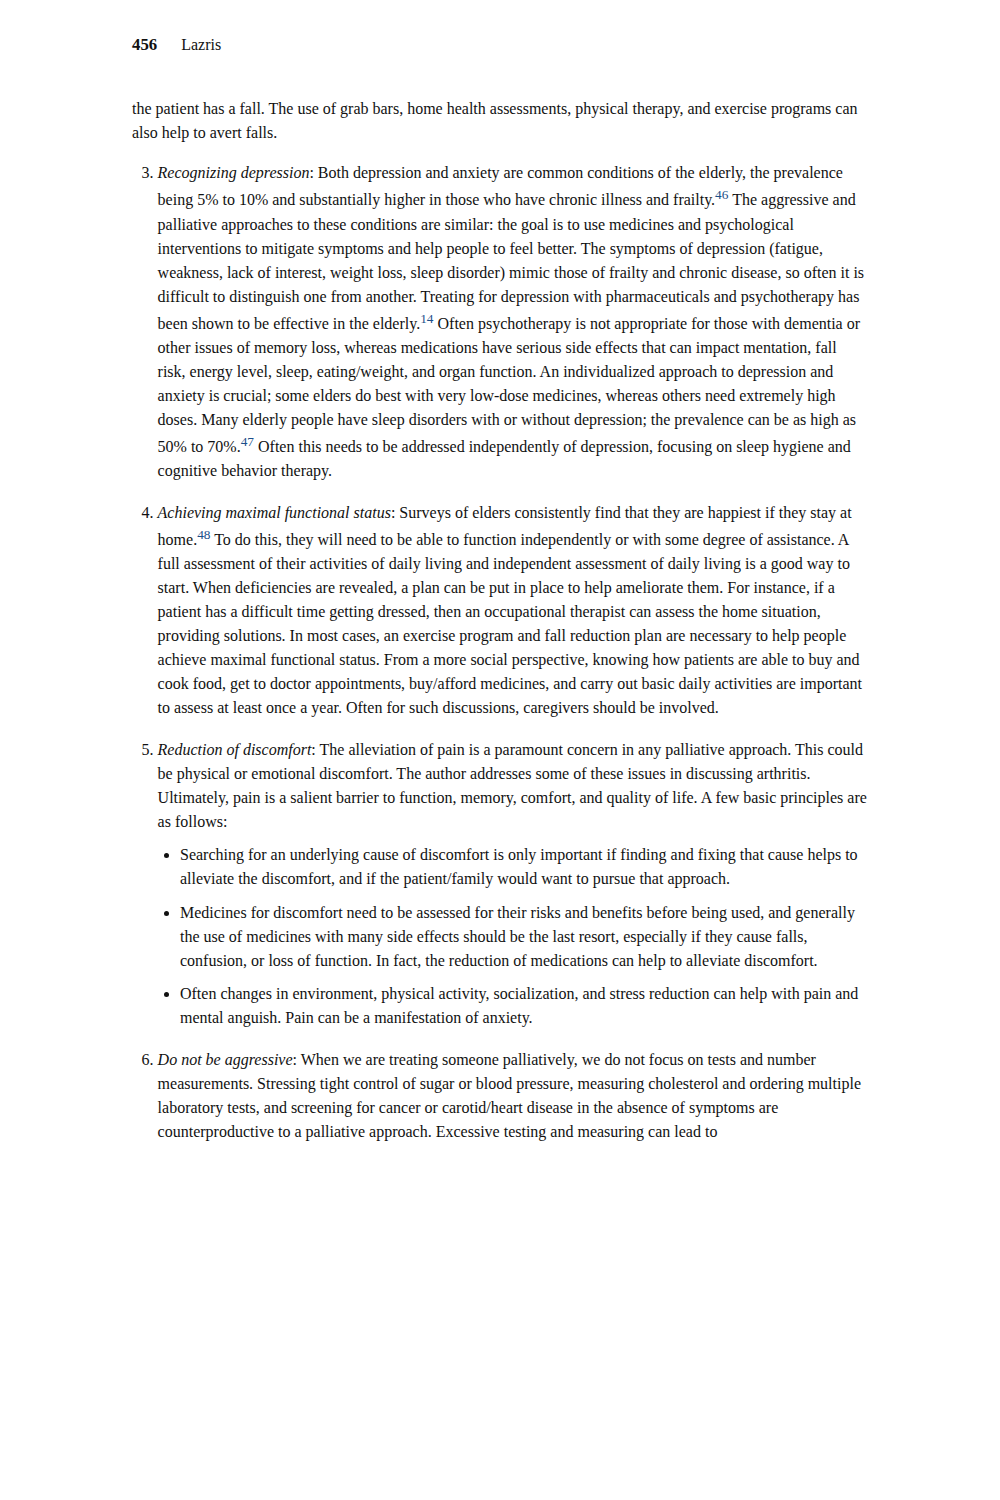456 Lazris
the patient has a fall. The use of grab bars, home health assessments, physical therapy, and exercise programs can also help to avert falls.
Recognizing depression: Both depression and anxiety are common conditions of the elderly, the prevalence being 5% to 10% and substantially higher in those who have chronic illness and frailty.46 The aggressive and palliative approaches to these conditions are similar: the goal is to use medicines and psychological interventions to mitigate symptoms and help people to feel better. The symptoms of depression (fatigue, weakness, lack of interest, weight loss, sleep disorder) mimic those of frailty and chronic disease, so often it is difficult to distinguish one from another. Treating for depression with pharmaceuticals and psychotherapy has been shown to be effective in the elderly.14 Often psychotherapy is not appropriate for those with dementia or other issues of memory loss, whereas medications have serious side effects that can impact mentation, fall risk, energy level, sleep, eating/weight, and organ function. An individualized approach to depression and anxiety is crucial; some elders do best with very low-dose medicines, whereas others need extremely high doses. Many elderly people have sleep disorders with or without depression; the prevalence can be as high as 50% to 70%.47 Often this needs to be addressed independently of depression, focusing on sleep hygiene and cognitive behavior therapy.
Achieving maximal functional status: Surveys of elders consistently find that they are happiest if they stay at home.48 To do this, they will need to be able to function independently or with some degree of assistance. A full assessment of their activities of daily living and independent assessment of daily living is a good way to start. When deficiencies are revealed, a plan can be put in place to help ameliorate them. For instance, if a patient has a difficult time getting dressed, then an occupational therapist can assess the home situation, providing solutions. In most cases, an exercise program and fall reduction plan are necessary to help people achieve maximal functional status. From a more social perspective, knowing how patients are able to buy and cook food, get to doctor appointments, buy/afford medicines, and carry out basic daily activities are important to assess at least once a year. Often for such discussions, caregivers should be involved.
Reduction of discomfort: The alleviation of pain is a paramount concern in any palliative approach. This could be physical or emotional discomfort. The author addresses some of these issues in discussing arthritis. Ultimately, pain is a salient barrier to function, memory, comfort, and quality of life. A few basic principles are as follows:
Searching for an underlying cause of discomfort is only important if finding and fixing that cause helps to alleviate the discomfort, and if the patient/family would want to pursue that approach.
Medicines for discomfort need to be assessed for their risks and benefits before being used, and generally the use of medicines with many side effects should be the last resort, especially if they cause falls, confusion, or loss of function. In fact, the reduction of medications can help to alleviate discomfort.
Often changes in environment, physical activity, socialization, and stress reduction can help with pain and mental anguish. Pain can be a manifestation of anxiety.
Do not be aggressive: When we are treating someone palliatively, we do not focus on tests and number measurements. Stressing tight control of sugar or blood pressure, measuring cholesterol and ordering multiple laboratory tests, and screening for cancer or carotid/heart disease in the absence of symptoms are counterproductive to a palliative approach. Excessive testing and measuring can lead to